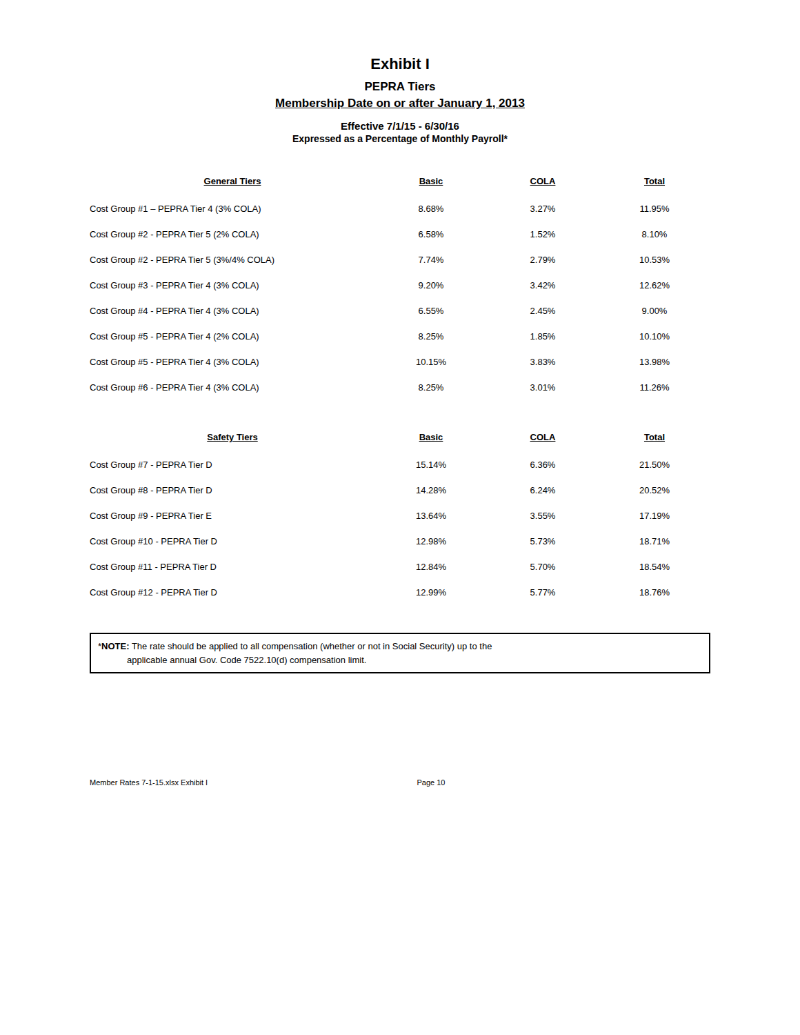Exhibit I
PEPRA Tiers
Membership Date on or after January 1, 2013
Effective 7/1/15 - 6/30/16
Expressed as a Percentage of Monthly Payroll*
| General Tiers | Basic | COLA | Total |
| --- | --- | --- | --- |
| Cost Group #1 – PEPRA Tier 4 (3% COLA) | 8.68% | 3.27% | 11.95% |
| Cost Group #2 - PEPRA Tier 5 (2% COLA) | 6.58% | 1.52% | 8.10% |
| Cost Group #2 - PEPRA Tier 5 (3%/4% COLA) | 7.74% | 2.79% | 10.53% |
| Cost Group #3 - PEPRA Tier 4 (3% COLA) | 9.20% | 3.42% | 12.62% |
| Cost Group #4 - PEPRA Tier 4 (3% COLA) | 6.55% | 2.45% | 9.00% |
| Cost Group #5 - PEPRA Tier 4 (2% COLA) | 8.25% | 1.85% | 10.10% |
| Cost Group #5 - PEPRA Tier 4 (3% COLA) | 10.15% | 3.83% | 13.98% |
| Cost Group #6 - PEPRA Tier 4 (3% COLA) | 8.25% | 3.01% | 11.26% |
| Safety Tiers | Basic | COLA | Total |
| Cost Group #7 - PEPRA Tier D | 15.14% | 6.36% | 21.50% |
| Cost Group #8 - PEPRA Tier D | 14.28% | 6.24% | 20.52% |
| Cost Group #9 - PEPRA Tier E | 13.64% | 3.55% | 17.19% |
| Cost Group #10 - PEPRA Tier D | 12.98% | 5.73% | 18.71% |
| Cost Group #11 - PEPRA Tier D | 12.84% | 5.70% | 18.54% |
| Cost Group #12 - PEPRA Tier D | 12.99% | 5.77% | 18.76% |
*NOTE: The rate should be applied to all compensation (whether or not in Social Security) up to the
applicable annual Gov. Code 7522.10(d) compensation limit.
Member Rates 7-1-15.xlsx Exhibit I
Page 10